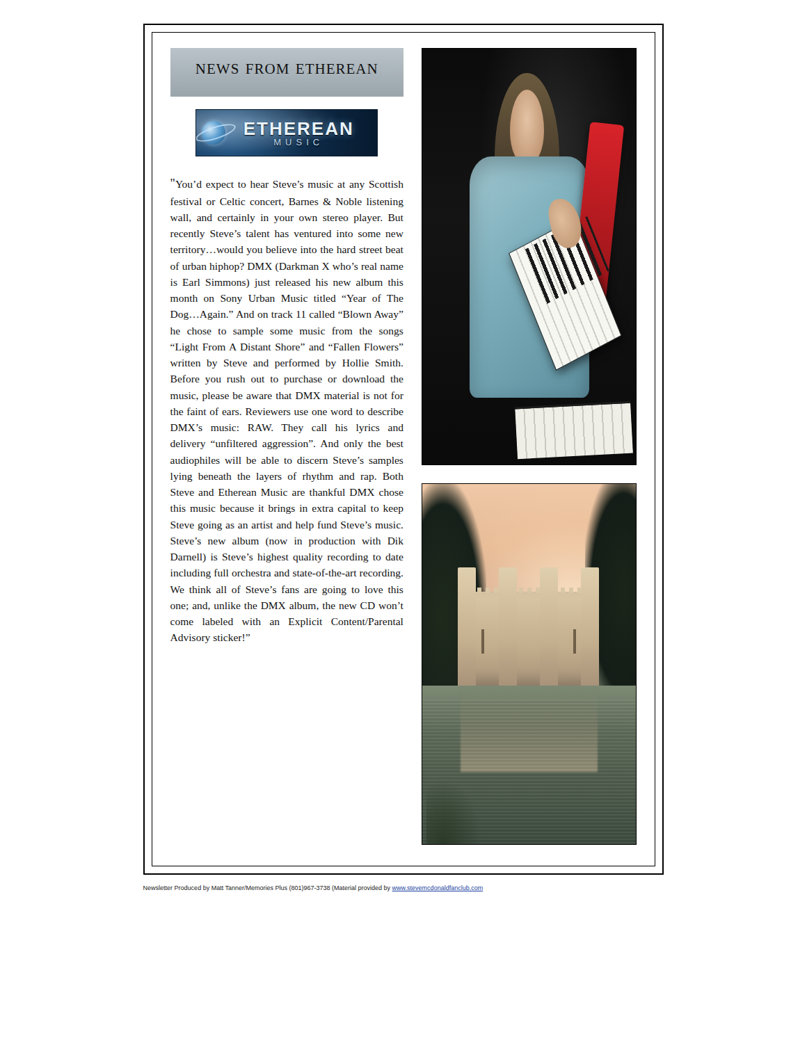News From Etherean
ETHEREAN
MUSIC
"You’d expect to hear Steve’s music at any Scottish festival or Celtic concert, Barnes & Noble listening wall, and certainly in your own stereo player. But recently Steve’s talent has ventured into some new territory…would you believe into the hard street beat of urban hiphop? DMX (Darkman X who’s real name is Earl Simmons) just released his new album this month on Sony Urban Music titled “Year of The Dog…Again.” And on track 11 called “Blown Away” he chose to sample some music from the songs “Light From A Distant Shore” and “Fallen Flowers” written by Steve and performed by Hollie Smith. Before you rush out to purchase or download the music, please be aware that DMX material is not for the faint of ears. Reviewers use one word to describe DMX’s music: RAW. They call his lyrics and delivery “unfiltered aggression”. And only the best audiophiles will be able to discern Steve’s samples lying beneath the layers of rhythm and rap. Both Steve and Etherean Music are thankful DMX chose this music because it brings in extra capital to keep Steve going as an artist and help fund Steve’s music. Steve’s new album (now in production with Dik Darnell) is Steve’s highest quality recording to date including full orchestra and state-of-the-art recording. We think all of Steve’s fans are going to love this one; and, unlike the DMX album, the new CD won’t come labeled with an Explicit Content/Parental Advisory sticker!”
Newsletter Produced by Matt Tanner/Memories Plus (801)967-3738 (Material provided by www.stevemcdonaldfanclub.com